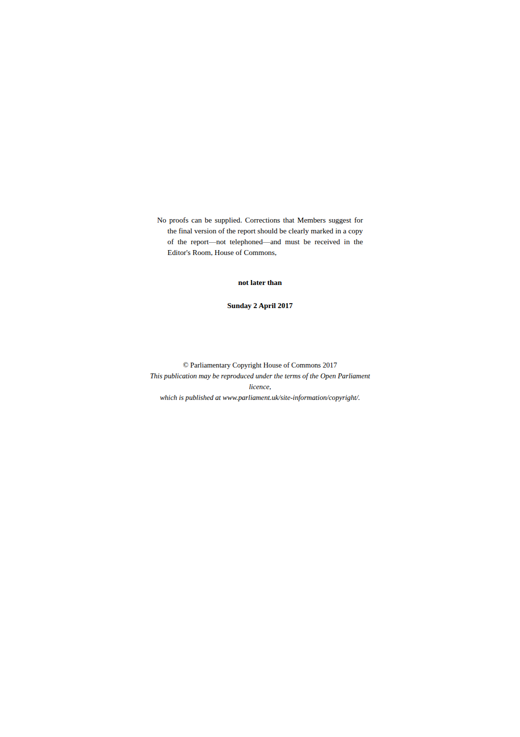No proofs can be supplied. Corrections that Members suggest for the final version of the report should be clearly marked in a copy of the report—not telephoned—and must be received in the Editor's Room, House of Commons,
not later than
Sunday 2 April 2017
© Parliamentary Copyright House of Commons 2017
This publication may be reproduced under the terms of the Open Parliament licence,
which is published at www.parliament.uk/site-information/copyright/.